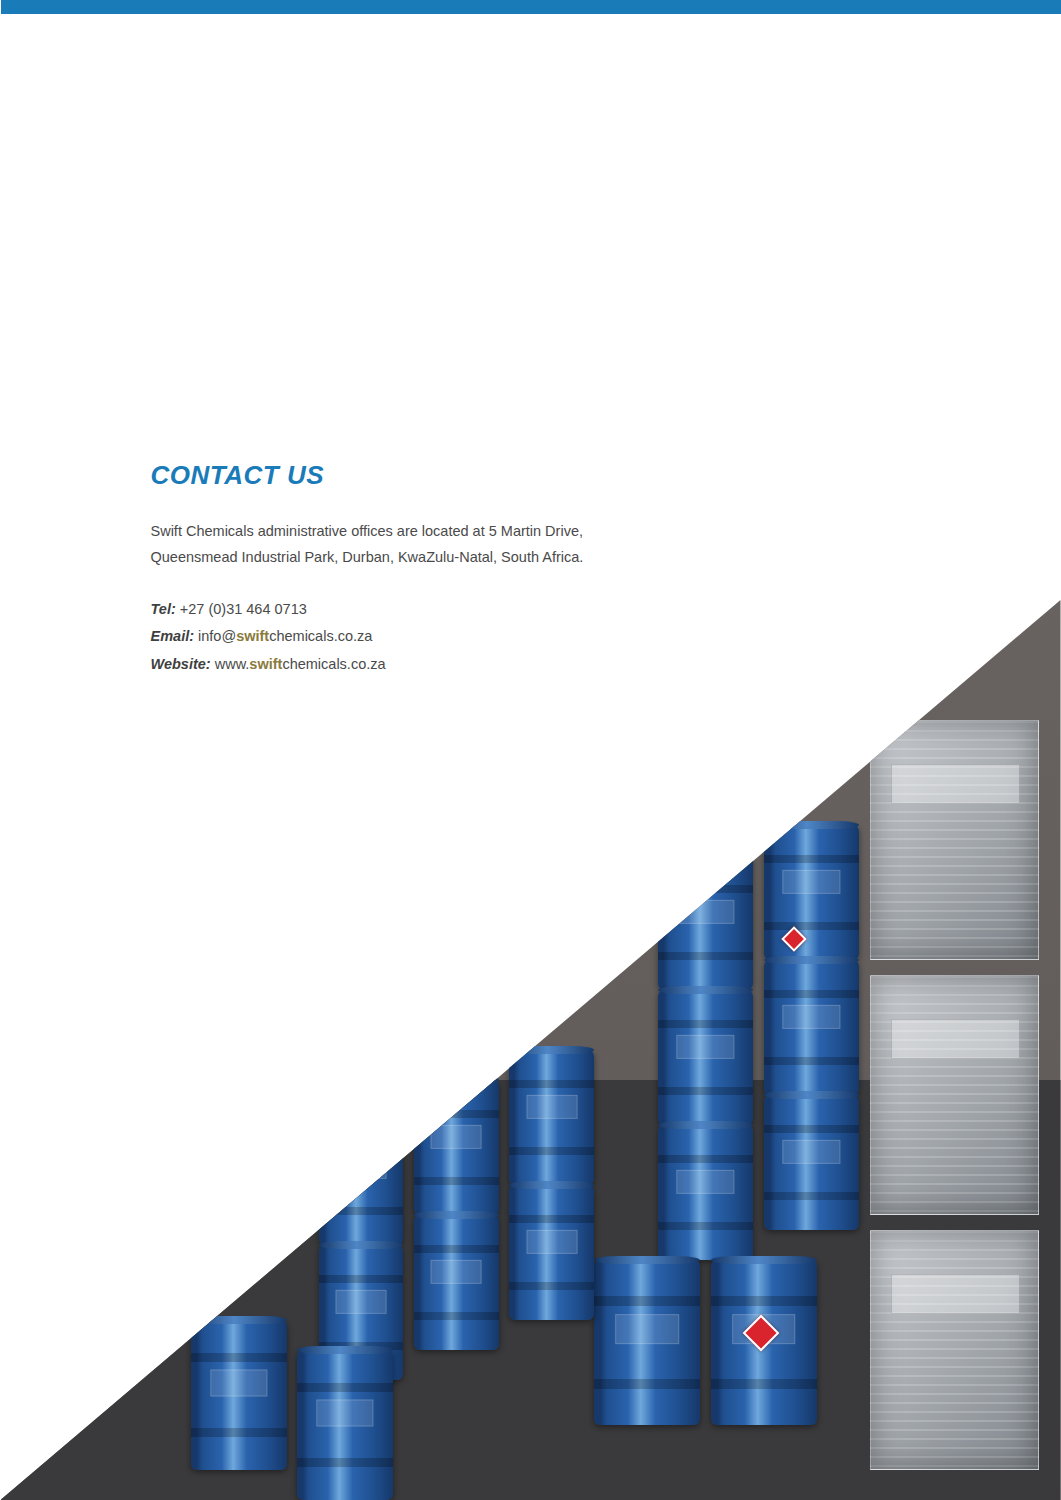CONTACT US
Swift Chemicals administrative offices are located at 5 Martin Drive, Queensmead Industrial Park, Durban, KwaZulu-Natal, South Africa.
Tel:
+27 (0)31 464 0713
Email:
info@swiftchemicals.co.za
Website:
www.swiftchemicals.co.za